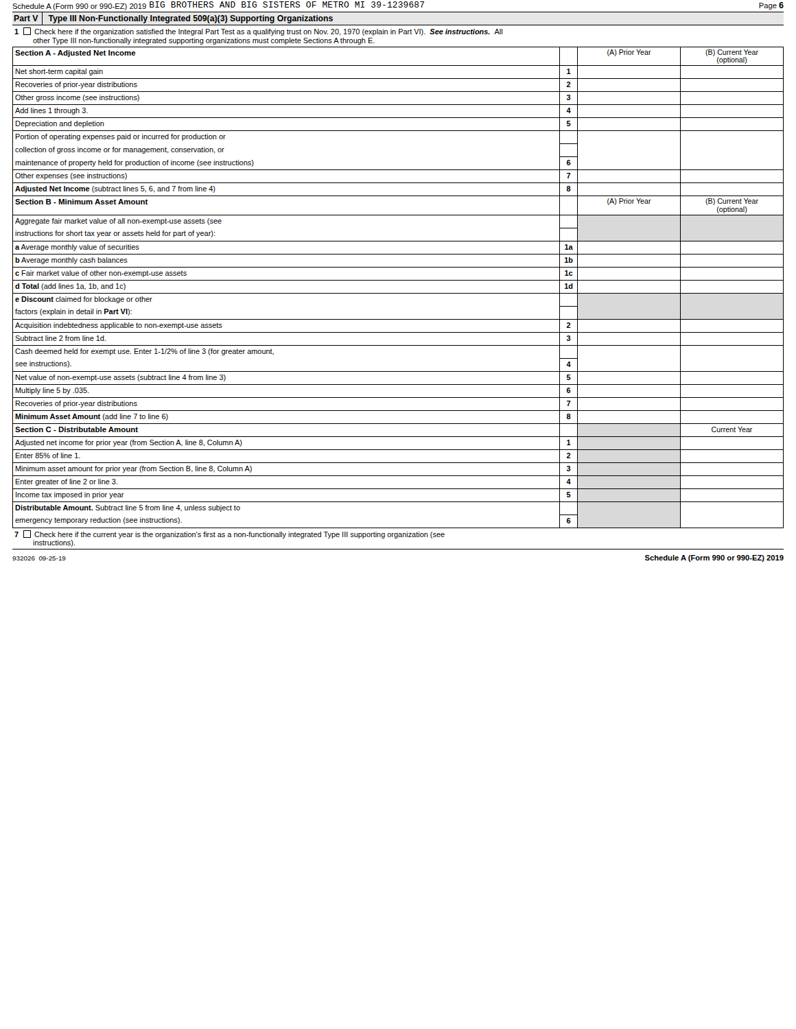Schedule A (Form 990 or 990-EZ) 2019 BIG BROTHERS AND BIG SISTERS OF METRO MI 39-1239687 Page 6
Part V
Type III Non-Functionally Integrated 509(a)(3) Supporting Organizations
1
Check here if the organization satisfied the Integral Part Test as a qualifying trust on Nov. 20, 1970 (explain in Part VI). See instructions. All
other Type III non-functionally integrated supporting organizations must complete Sections A through E.
| Section A - Adjusted Net Income | | (A) Prior Year | (B) Current Year (optional) |
| Net short-term capital gain | 1 | | |
| Recoveries of prior-year distributions | 2 | | |
| Other gross income (see instructions) | 3 | | |
| Add lines 1 through 3. | 4 | | |
| Depreciation and depletion | 5 | | |
| Portion of operating expenses paid or incurred for production or | | | |
| collection of gross income or for management, conservation, or | | | |
| maintenance of property held for production of income (see instructions) | 6 | | |
| Other expenses (see instructions) | 7 | | |
| Adjusted Net Income (subtract lines 5, 6, and 7 from line 4) | 8 | | |
| Section B - Minimum Asset Amount | | (A) Prior Year | (B) Current Year (optional) |
| Aggregate fair market value of all non-exempt-use assets (see | | | |
| instructions for short tax year or assets held for part of year): | | | |
| a Average monthly value of securities | 1a | | |
| b Average monthly cash balances | 1b | | |
| c Fair market value of other non-exempt-use assets | 1c | | |
| d Total (add lines 1a, 1b, and 1c) | 1d | | |
| e Discount claimed for blockage or other | | | |
| factors (explain in detail in Part VI ): | | | |
| Acquisition indebtedness applicable to non-exempt-use assets | 2 | | |
| Subtract line 2 from line 1d. | 3 | | |
| Cash deemed held for exempt use. Enter 1-1/2% of line 3 (for greater amount, | | | |
| see instructions). | 4 | | |
| Net value of non-exempt-use assets (subtract line 4 from line 3) | 5 | | |
| Multiply line 5 by .035. | 6 | | |
| Recoveries of prior-year distributions | 7 | | |
| Minimum Asset Amount (add line 7 to line 6) | 8 | | |
| Section C - Distributable Amount | | | Current Year |
| Adjusted net income for prior year (from Section A, line 8, Column A) | 1 | | |
| Enter 85% of line 1. | 2 | | |
| Minimum asset amount for prior year (from Section B, line 8, Column A) | 3 | | |
| Enter greater of line 2 or line 3. | 4 | | |
| Income tax imposed in prior year | 5 | | |
| Distributable Amount. Subtract line 5 from line 4, unless subject to | | | |
| emergency temporary reduction (see instructions). | 6 | | |
7
Check here if the current year is the organization's first as a non-functionally integrated Type III supporting organization (see
instructions).
932026 09-25-19
Schedule A (Form 990 or 990-EZ) 2019